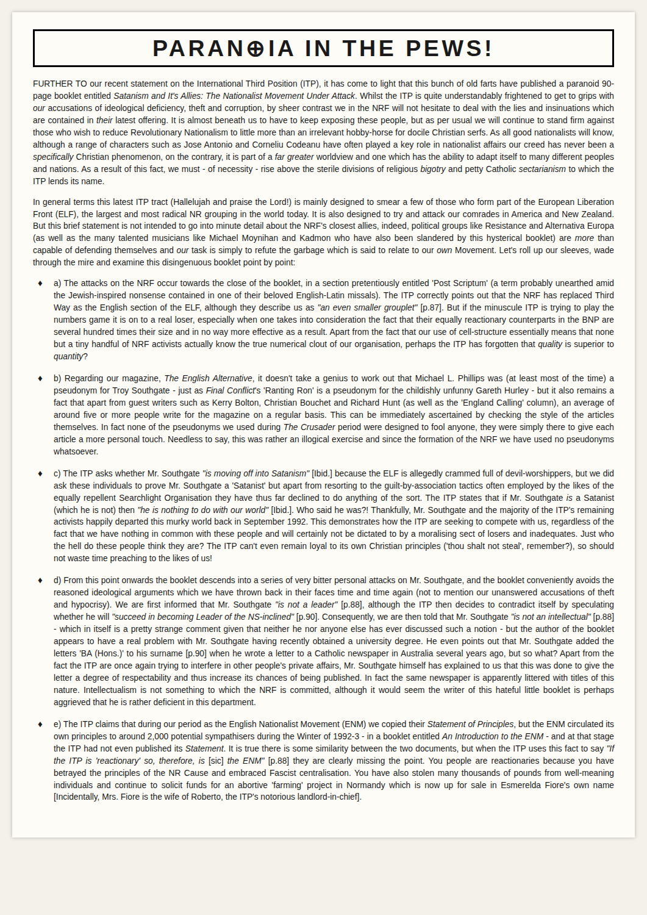PARAN⊕IA IN THE PEWS!
FURTHER TO our recent statement on the International Third Position (ITP), it has come to light that this bunch of old farts have published a paranoid 90-page booklet entitled Satanism and It's Allies: The Nationalist Movement Under Attack. Whilst the ITP is quite understandably frightened to get to grips with our accusations of ideological deficiency, theft and corruption, by sheer contrast we in the NRF will not hesitate to deal with the lies and insinuations which are contained in their latest offering. It is almost beneath us to have to keep exposing these people, but as per usual we will continue to stand firm against those who wish to reduce Revolutionary Nationalism to little more than an irrelevant hobby-horse for docile Christian serfs. As all good nationalists will know, although a range of characters such as Jose Antonio and Corneliu Codeanu have often played a key role in nationalist affairs our creed has never been a specifically Christian phenomenon, on the contrary, it is part of a far greater worldview and one which has the ability to adapt itself to many different peoples and nations. As a result of this fact, we must - of necessity - rise above the sterile divisions of religious bigotry and petty Catholic sectarianism to which the ITP lends its name.
In general terms this latest ITP tract (Hallelujah and praise the Lord!) is mainly designed to smear a few of those who form part of the European Liberation Front (ELF), the largest and most radical NR grouping in the world today. It is also designed to try and attack our comrades in America and New Zealand. But this brief statement is not intended to go into minute detail about the NRF's closest allies, indeed, political groups like Resistance and Alternativa Europa (as well as the many talented musicians like Michael Moynihan and Kadmon who have also been slandered by this hysterical booklet) are more than capable of defending themselves and our task is simply to refute the garbage which is said to relate to our own Movement. Let's roll up our sleeves, wade through the mire and examine this disingenuous booklet point by point:
a) The attacks on the NRF occur towards the close of the booklet, in a section pretentiously entitled 'Post Scriptum' (a term probably unearthed amid the Jewish-inspired nonsense contained in one of their beloved English-Latin missals). The ITP correctly points out that the NRF has replaced Third Way as the English section of the ELF, although they describe us as "an even smaller grouplet" [p.87]. But if the minuscule ITP is trying to play the numbers game it is on to a real loser, especially when one takes into consideration the fact that their equally reactionary counterparts in the BNP are several hundred times their size and in no way more effective as a result. Apart from the fact that our use of cell-structure essentially means that none but a tiny handful of NRF activists actually know the true numerical clout of our organisation, perhaps the ITP has forgotten that quality is superior to quantity?
b) Regarding our magazine, The English Alternative, it doesn't take a genius to work out that Michael L. Phillips was (at least most of the time) a pseudonym for Troy Southgate - just as Final Conflict's 'Ranting Ron' is a pseudonym for the childishly unfunny Gareth Hurley - but it also remains a fact that apart from guest writers such as Kerry Bolton, Christian Bouchet and Richard Hunt (as well as the 'England Calling' column), an average of around five or more people write for the magazine on a regular basis. This can be immediately ascertained by checking the style of the articles themselves. In fact none of the pseudonyms we used during The Crusader period were designed to fool anyone, they were simply there to give each article a more personal touch. Needless to say, this was rather an illogical exercise and since the formation of the NRF we have used no pseudonyms whatsoever.
c) The ITP asks whether Mr. Southgate "is moving off into Satanism" [Ibid.] because the ELF is allegedly crammed full of devil-worshippers, but we did ask these individuals to prove Mr. Southgate a 'Satanist' but apart from resorting to the guilt-by-association tactics often employed by the likes of the equally repellent Searchlight Organisation they have thus far declined to do anything of the sort. The ITP states that if Mr. Southgate is a Satanist (which he is not) then "he is nothing to do with our world" [Ibid.]. Who said he was?! Thankfully, Mr. Southgate and the majority of the ITP's remaining activists happily departed this murky world back in September 1992. This demonstrates how the ITP are seeking to compete with us, regardless of the fact that we have nothing in common with these people and will certainly not be dictated to by a moralising sect of losers and inadequates. Just who the hell do these people think they are? The ITP can't even remain loyal to its own Christian principles ('thou shalt not steal', remember?), so should not waste time preaching to the likes of us!
d) From this point onwards the booklet descends into a series of very bitter personal attacks on Mr. Southgate, and the booklet conveniently avoids the reasoned ideological arguments which we have thrown back in their faces time and time again (not to mention our unanswered accusations of theft and hypocrisy). We are first informed that Mr. Southgate "is not a leader" [p.88], although the ITP then decides to contradict itself by speculating whether he will "succeed in becoming Leader of the NS-inclined" [p.90]. Consequently, we are then told that Mr. Southgate "is not an intellectual" [p.88] - which in itself is a pretty strange comment given that neither he nor anyone else has ever discussed such a notion - but the author of the booklet appears to have a real problem with Mr. Southgate having recently obtained a university degree. He even points out that Mr. Southgate added the letters 'BA (Hons.)' to his surname [p.90] when he wrote a letter to a Catholic newspaper in Australia several years ago, but so what? Apart from the fact the ITP are once again trying to interfere in other people's private affairs, Mr. Southgate himself has explained to us that this was done to give the letter a degree of respectability and thus increase its chances of being published. In fact the same newspaper is apparently littered with titles of this nature. Intellectualism is not something to which the NRF is committed, although it would seem the writer of this hateful little booklet is perhaps aggrieved that he is rather deficient in this department.
e) The ITP claims that during our period as the English Nationalist Movement (ENM) we copied their Statement of Principles, but the ENM circulated its own principles to around 2,000 potential sympathisers during the Winter of 1992-3 - in a booklet entitled An Introduction to the ENM - and at that stage the ITP had not even published its Statement. It is true there is some similarity between the two documents, but when the ITP uses this fact to say "If the ITP is 'reactionary' so, therefore, is [sic] the ENM" [p.88] they are clearly missing the point. You people are reactionaries because you have betrayed the principles of the NR Cause and embraced Fascist centralisation. You have also stolen many thousands of pounds from well-meaning individuals and continue to solicit funds for an abortive 'farming' project in Normandy which is now up for sale in Esmerelda Fiore's own name [Incidentally, Mrs. Fiore is the wife of Roberto, the ITP's notorious landlord-in-chief].